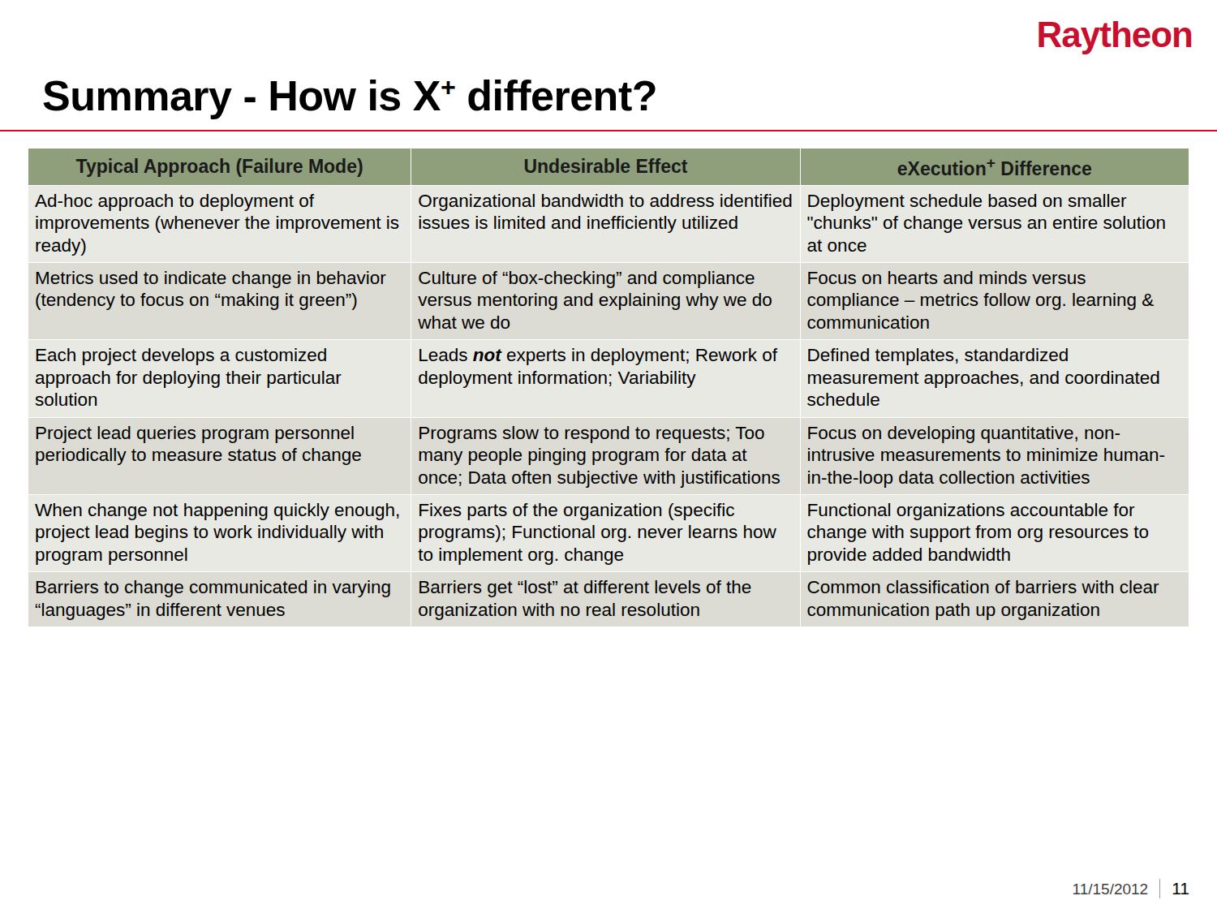Raytheon
Summary - How is X+ different?
| Typical Approach (Failure Mode) | Undesirable Effect | eXecution + Difference |
| --- | --- | --- |
| Ad-hoc approach to deployment of improvements (whenever the improvement is ready) | Organizational bandwidth to address identified issues is limited and inefficiently utilized | Deployment schedule based on smaller "chunks" of change versus an entire solution at once |
| Metrics used to indicate change in behavior (tendency to focus on “making it green”) | Culture of “box-checking” and compliance versus mentoring and explaining why we do what we do | Focus on hearts and minds versus compliance – metrics follow org. learning & communication |
| Each project develops a customized approach for deploying their particular solution | Leads not experts in deployment; Rework of deployment information; Variability | Defined templates, standardized measurement approaches, and coordinated schedule |
| Project lead queries program personnel periodically to measure status of change | Programs slow to respond to requests; Too many people pinging program for data at once; Data often subjective with justifications | Focus on developing quantitative, non-intrusive measurements to minimize human-in-the-loop data collection activities |
| When change not happening quickly enough, project lead begins to work individually with program personnel | Fixes parts of the organization (specific programs); Functional org. never learns how to implement org. change | Functional organizations accountable for change with support from org resources to provide added bandwidth |
| Barriers to change communicated in varying “languages” in different venues | Barriers get “lost” at different levels of the organization with no real resolution | Common classification of barriers with clear communication path up organization |
11/15/201211